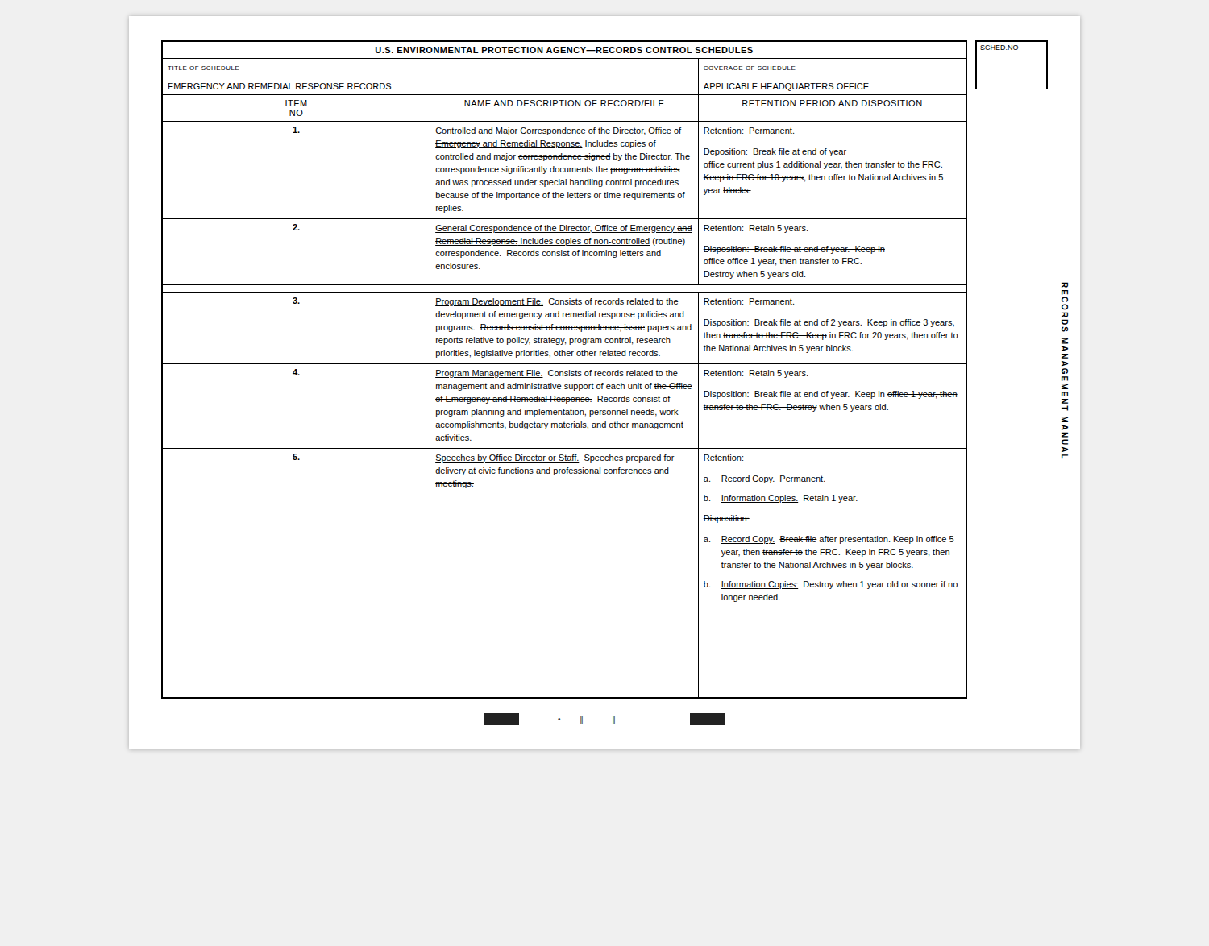SCHED.NO
| U.S. ENVIRONMENTAL PROTECTION AGENCY—RECORDS CONTROL SCHEDULES |
| Title of Schedule EMERGENCY AND REMEDIAL RESPONSE RECORDS | Coverage of Schedule APPLICABLE HEADQUARTERS OFFICE |
| ITEM NO | Name and Description of Record/File | Retention Period and Disposition |
| 1. | Controlled and Major Correspondence of the Director, Office of Emergency and Remedial Response. Includes copies of controlled and major correspondence signed by the Director. The correspondence significantly documents the program activities and was processed under special handling control procedures because of the importance of the letters or time requirements of replies. | Retention: Permanent. Deposition: Break file at end of year office current plus 1 additional year, then transfer to the FRC. Keep in FRC for 10 years , then offer to National Archives in 5 year blocks. |
| 2. | General Corespondence of the Director, Office of Emergency and Remedial Response. Includes copies of non-controlled (routine) correspondence. Records consist of incoming letters and enclosures. | Retention: Retain 5 years. Disposition: Break file at end of year. Keep in office office 1 year, then transfer to FRC. Destroy when 5 years old. |
| 3. | Program Development File. Consists of records related to the development of emergency and remedial response policies and programs. Records consist of correspondence, issue papers and reports relative to policy, strategy, program control, research priorities, legislative priorities, other other related records. | Retention: Permanent. Disposition: Break file at end of 2 years. Keep in office 3 years, then transfer to the FRC. Keep in FRC for 20 years, then offer to the National Archives in 5 year blocks. |
| 4. | Program Management File. Consists of records related to the management and administrative support of each unit of the Office of Emergency and Remedial Response. Records consist of program planning and implementation, personnel needs, work accomplishments, budgetary materials, and other management activities. | Retention: Retain 5 years. Disposition: Break file at end of year. Keep in office 1 year, then transfer to the FRC. Destroy when 5 years old. |
| 5. | Speeches by Office Director or Staff. Speeches prepared for delivery at civic functions and professional conferences and meetings. | Retention: a. Record Copy. Permanent. b. Information Copies. Retain 1 year. Disposition: a. Record Copy. Break file after presentation. Keep in office 5 year, then transfer to the FRC. Keep in FRC 5 years, then transfer to the National Archives in 5 year blocks. b. Information Copies: Destroy when 1 year old or sooner if no longer needed. |
RECORDS MANAGEMENT MANUAL
• ∥ ∥